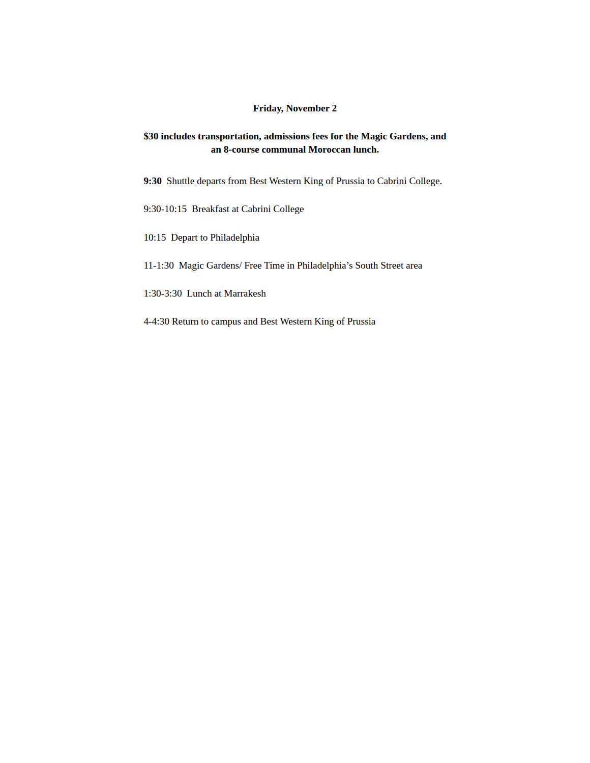Friday, November 2
$30 includes transportation, admissions fees for the Magic Gardens, and an 8-course communal Moroccan lunch.
9:30 Shuttle departs from Best Western King of Prussia to Cabrini College.
9:30-10:15 Breakfast at Cabrini College
10:15 Depart to Philadelphia
11-1:30 Magic Gardens/ Free Time in Philadelphia’s South Street area
1:30-3:30 Lunch at Marrakesh
4-4:30 Return to campus and Best Western King of Prussia